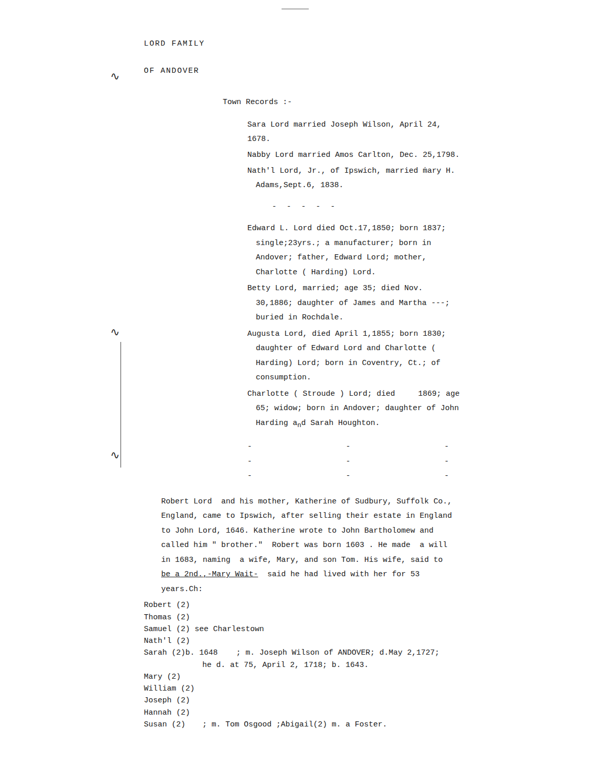∿
∿
∿
LORD FAMILY
OF ANDOVER
Town Records :-
Sara Lord married Joseph Wilson, April 24, 1678.
Nabby Lord married Amos Carlton, Dec. 25,1798.
Nath'l Lord, Jr., of Ipswich, married ṁary H. Adams,Sept.6, 1838.
- - - - -
Edward L. Lord died Oct.17,1850; born 1837; single;23yrs.; a manufacturer; born in Andover; father, Edward Lord; mother, Charlotte ( Harding) Lord.
Betty Lord, married; age 35; died Nov. 30,1886; daughter of James and Martha ---; buried in Rochdale.
Augusta Lord, died April 1,1855; born 1830; daughter of Edward Lord and Charlotte ( Harding) Lord; born in Coventry, Ct.; of consumption.
Charlotte ( Stroude ) Lord; died 1869; age 65; widow; born in Andover; daughter of John Harding and Sarah Houghton.
- - -- - -- - -
Robert Lord and his mother, Katherine of Sudbury, Suffolk Co.,
England, came to Ipswich, after selling their estate in England
to John Lord, 1646. Katherine wrote to John Bartholomew and
called him " brother." Robert was born 1603 . He made a will
in 1683, naming a wife, Mary, and son Tom. His wife, said to
be a 2nd.,-Mary Wait- said he had lived with her for 53 years.Ch:
Robert (2)
Thomas (2)
Samuel (2) see Charlestown
Nath'l (2)
Sarah (2)b. 1648 ; m. Joseph Wilson of ANDOVER; d.May 2,1727;
he d. at 75, April 2, 1718; b. 1643.
Mary (2)
William (2)
Joseph (2)
Hannah (2)
Susan (2); m. Tom Osgood ;Abigail(2) m. a Foster.